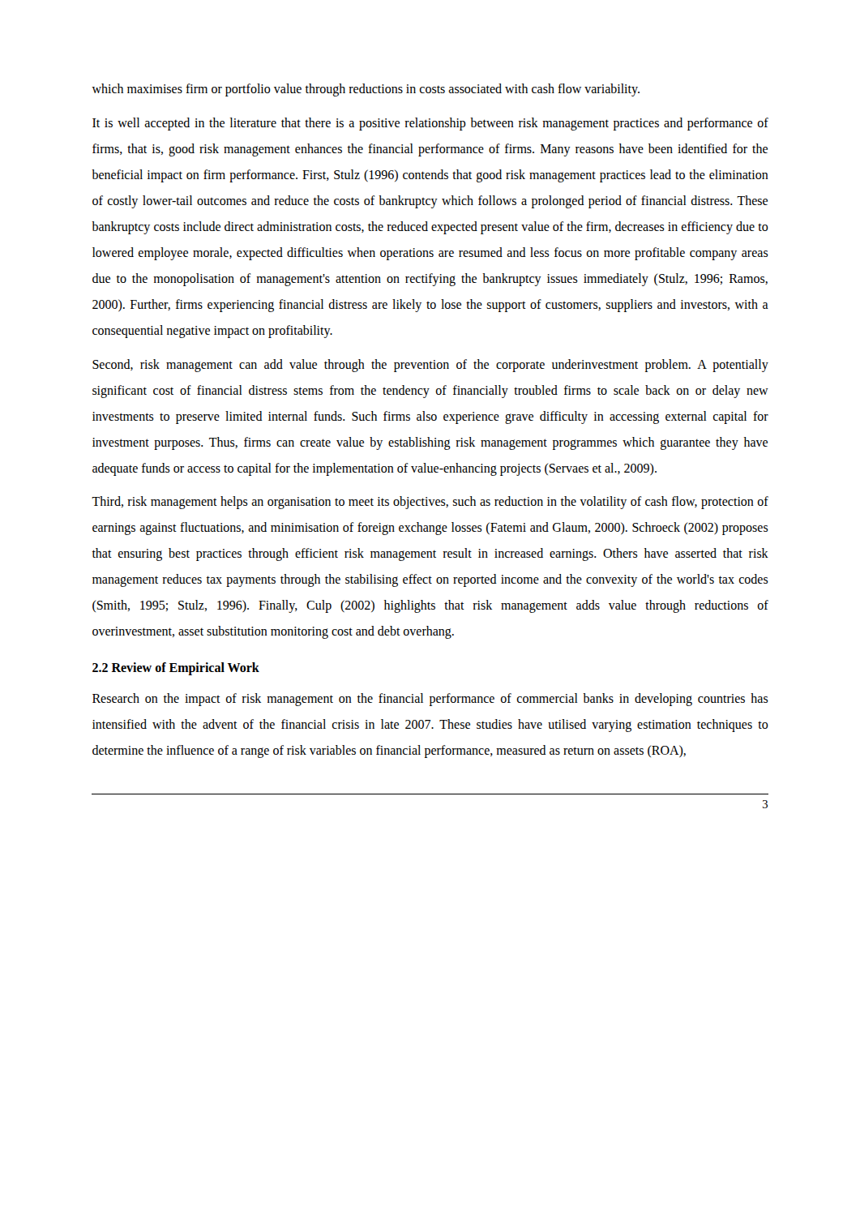which maximises firm or portfolio value through reductions in costs associated with cash flow variability.
It is well accepted in the literature that there is a positive relationship between risk management practices and performance of firms, that is, good risk management enhances the financial performance of firms. Many reasons have been identified for the beneficial impact on firm performance. First, Stulz (1996) contends that good risk management practices lead to the elimination of costly lower-tail outcomes and reduce the costs of bankruptcy which follows a prolonged period of financial distress. These bankruptcy costs include direct administration costs, the reduced expected present value of the firm, decreases in efficiency due to lowered employee morale, expected difficulties when operations are resumed and less focus on more profitable company areas due to the monopolisation of management's attention on rectifying the bankruptcy issues immediately (Stulz, 1996; Ramos, 2000). Further, firms experiencing financial distress are likely to lose the support of customers, suppliers and investors, with a consequential negative impact on profitability.
Second, risk management can add value through the prevention of the corporate underinvestment problem. A potentially significant cost of financial distress stems from the tendency of financially troubled firms to scale back on or delay new investments to preserve limited internal funds. Such firms also experience grave difficulty in accessing external capital for investment purposes. Thus, firms can create value by establishing risk management programmes which guarantee they have adequate funds or access to capital for the implementation of value-enhancing projects (Servaes et al., 2009).
Third, risk management helps an organisation to meet its objectives, such as reduction in the volatility of cash flow, protection of earnings against fluctuations, and minimisation of foreign exchange losses (Fatemi and Glaum, 2000). Schroeck (2002) proposes that ensuring best practices through efficient risk management result in increased earnings. Others have asserted that risk management reduces tax payments through the stabilising effect on reported income and the convexity of the world's tax codes (Smith, 1995; Stulz, 1996). Finally, Culp (2002) highlights that risk management adds value through reductions of overinvestment, asset substitution monitoring cost and debt overhang.
2.2 Review of Empirical Work
Research on the impact of risk management on the financial performance of commercial banks in developing countries has intensified with the advent of the financial crisis in late 2007. These studies have utilised varying estimation techniques to determine the influence of a range of risk variables on financial performance, measured as return on assets (ROA),
3